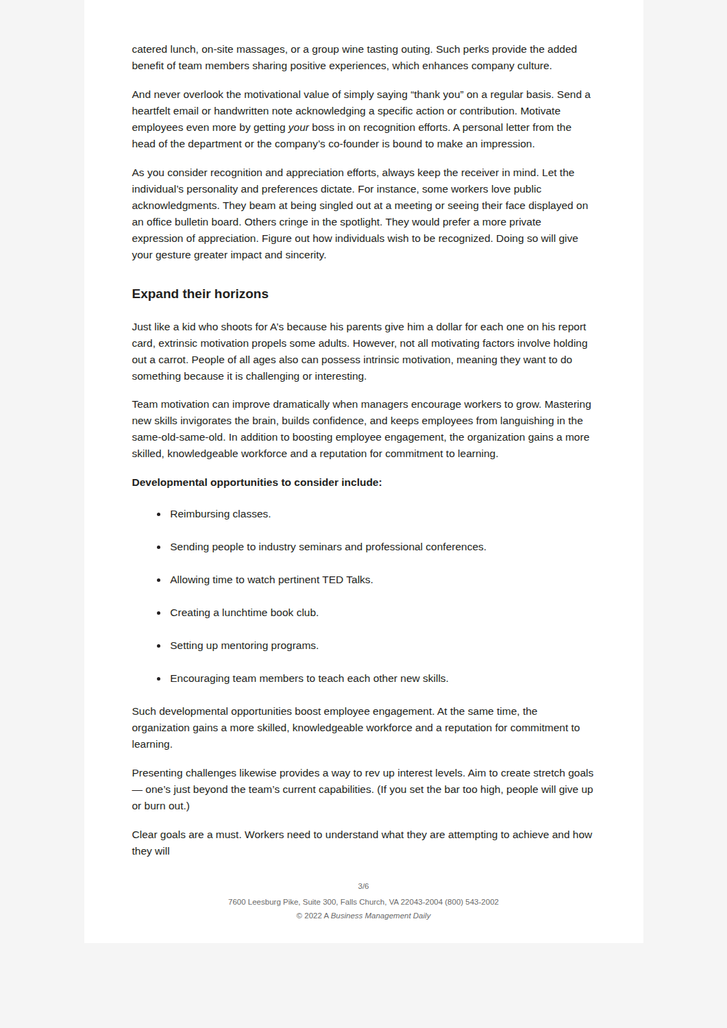catered lunch, on-site massages, or a group wine tasting outing. Such perks provide the added benefit of team members sharing positive experiences, which enhances company culture.
And never overlook the motivational value of simply saying “thank you” on a regular basis. Send a heartfelt email or handwritten note acknowledging a specific action or contribution. Motivate employees even more by getting your boss in on recognition efforts. A personal letter from the head of the department or the company’s co-founder is bound to make an impression.
As you consider recognition and appreciation efforts, always keep the receiver in mind. Let the individual’s personality and preferences dictate. For instance, some workers love public acknowledgments. They beam at being singled out at a meeting or seeing their face displayed on an office bulletin board. Others cringe in the spotlight. They would prefer a more private expression of appreciation. Figure out how individuals wish to be recognized. Doing so will give your gesture greater impact and sincerity.
Expand their horizons
Just like a kid who shoots for A’s because his parents give him a dollar for each one on his report card, extrinsic motivation propels some adults. However, not all motivating factors involve holding out a carrot. People of all ages also can possess intrinsic motivation, meaning they want to do something because it is challenging or interesting.
Team motivation can improve dramatically when managers encourage workers to grow. Mastering new skills invigorates the brain, builds confidence, and keeps employees from languishing in the same-old-same-old. In addition to boosting employee engagement, the organization gains a more skilled, knowledgeable workforce and a reputation for commitment to learning.
Developmental opportunities to consider include:
Reimbursing classes.
Sending people to industry seminars and professional conferences.
Allowing time to watch pertinent TED Talks.
Creating a lunchtime book club.
Setting up mentoring programs.
Encouraging team members to teach each other new skills.
Such developmental opportunities boost employee engagement. At the same time, the organization gains a more skilled, knowledgeable workforce and a reputation for commitment to learning.
Presenting challenges likewise provides a way to rev up interest levels. Aim to create stretch goals — one’s just beyond the team’s current capabilities. (If you set the bar too high, people will give up or burn out.)
Clear goals are a must. Workers need to understand what they are attempting to achieve and how they will
3/6
7600 Leesburg Pike, Suite 300, Falls Church, VA 22043-2004 (800) 543-2002
© 2022 A Business Management Daily